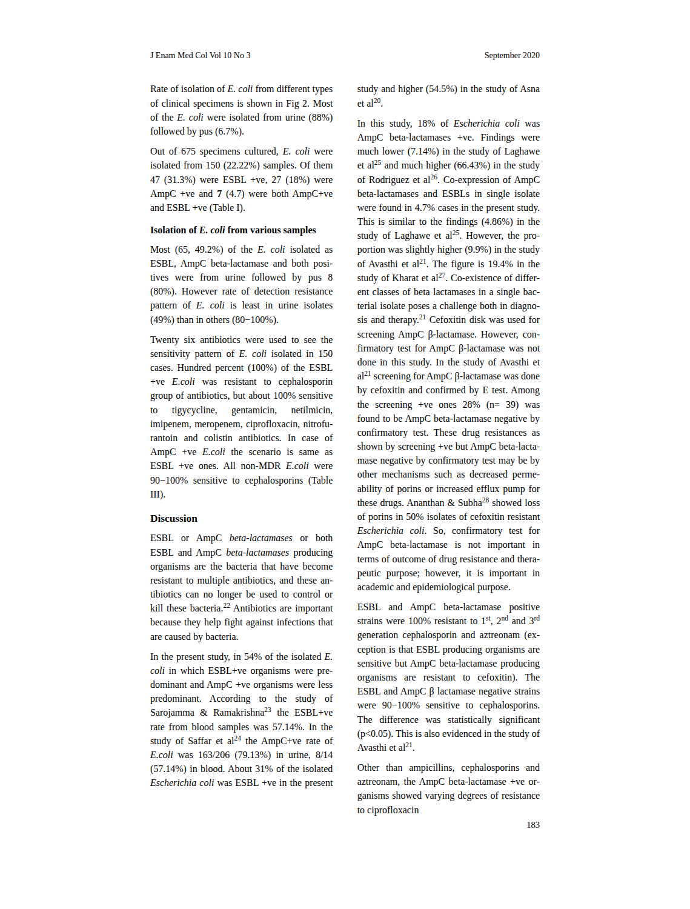J Enam Med Col Vol 10 No 3
September 2020
Rate of isolation of E. coli from different types of clinical specimens is shown in Fig 2. Most of the E. coli were isolated from urine (88%) followed by pus (6.7%).
Out of 675 specimens cultured, E. coli were isolated from 150 (22.22%) samples. Of them 47 (31.3%) were ESBL +ve, 27 (18%) were AmpC +ve and 7 (4.7) were both AmpC+ve and ESBL +ve (Table I).
Isolation of E. coli from various samples
Most (65, 49.2%) of the E. coli isolated as ESBL, AmpC beta-lactamase and both positives were from urine followed by pus 8 (80%). However rate of detection resistance pattern of E. coli is least in urine isolates (49%) than in others (80−100%).
Twenty six antibiotics were used to see the sensitivity pattern of E. coli isolated in 150 cases. Hundred percent (100%) of the ESBL +ve E.coli was resistant to cephalosporin group of antibiotics, but about 100% sensitive to tigycycline, gentamicin, netilmicin, imipenem, meropenem, ciprofloxacin, nitrofurantoin and colistin antibiotics. In case of AmpC +ve E.coli the scenario is same as ESBL +ve ones. All non-MDR E.coli were 90−100% sensitive to cephalosporins (Table III).
Discussion
ESBL or AmpC beta-lactamases or both ESBL and AmpC beta-lactamases producing organisms are the bacteria that have become resistant to multiple antibiotics, and these antibiotics can no longer be used to control or kill these bacteria.22 Antibiotics are important because they help fight against infections that are caused by bacteria.
In the present study, in 54% of the isolated E. coli in which ESBL+ve organisms were predominant and AmpC +ve organisms were less predominant. According to the study of Sarojamma & Ramakrishna23 the ESBL+ve rate from blood samples was 57.14%. In the study of Saffar et al24 the AmpC+ve rate of E.coli was 163/206 (79.13%) in urine, 8/14 (57.14%) in blood. About 31% of the isolated Escherichia coli was ESBL +ve in the present study and higher (54.5%) in the study of Asna et al20.
In this study, 18% of Escherichia coli was AmpC beta-lactamases +ve. Findings were much lower (7.14%) in the study of Laghawe et al25 and much higher (66.43%) in the study of Rodriguez et al26. Co-expression of AmpC beta-lactamases and ESBLs in single isolate were found in 4.7% cases in the present study. This is similar to the findings (4.86%) in the study of Laghawe et al25. However, the proportion was slightly higher (9.9%) in the study of Avasthi et al21. The figure is 19.4% in the study of Kharat et al27. Co-existence of different classes of beta lactamases in a single bacterial isolate poses a challenge both in diagnosis and therapy.21 Cefoxitin disk was used for screening AmpC β-lactamase. However, confirmatory test for AmpC β-lactamase was not done in this study. In the study of Avasthi et al21 screening for AmpC β-lactamase was done by cefoxitin and confirmed by E test. Among the screening +ve ones 28% (n= 39) was found to be AmpC beta-lactamase negative by confirmatory test. These drug resistances as shown by screening +ve but AmpC beta-lactamase negative by confirmatory test may be by other mechanisms such as decreased permeability of porins or increased efflux pump for these drugs. Ananthan & Subha28 showed loss of porins in 50% isolates of cefoxitin resistant Escherichia coli. So, confirmatory test for AmpC beta-lactamase is not important in terms of outcome of drug resistance and therapeutic purpose; however, it is important in academic and epidemiological purpose.
ESBL and AmpC beta-lactamase positive strains were 100% resistant to 1st, 2nd and 3rd generation cephalosporin and aztreonam (exception is that ESBL producing organisms are sensitive but AmpC beta-lactamase producing organisms are resistant to cefoxitin). The ESBL and AmpC β lactamase negative strains were 90−100% sensitive to cephalosporins. The difference was statistically significant (p<0.05). This is also evidenced in the study of Avasthi et al21.
Other than ampicillins, cephalosporins and aztreonam, the AmpC beta-lactamase +ve organisms showed varying degrees of resistance to ciprofloxacin
183